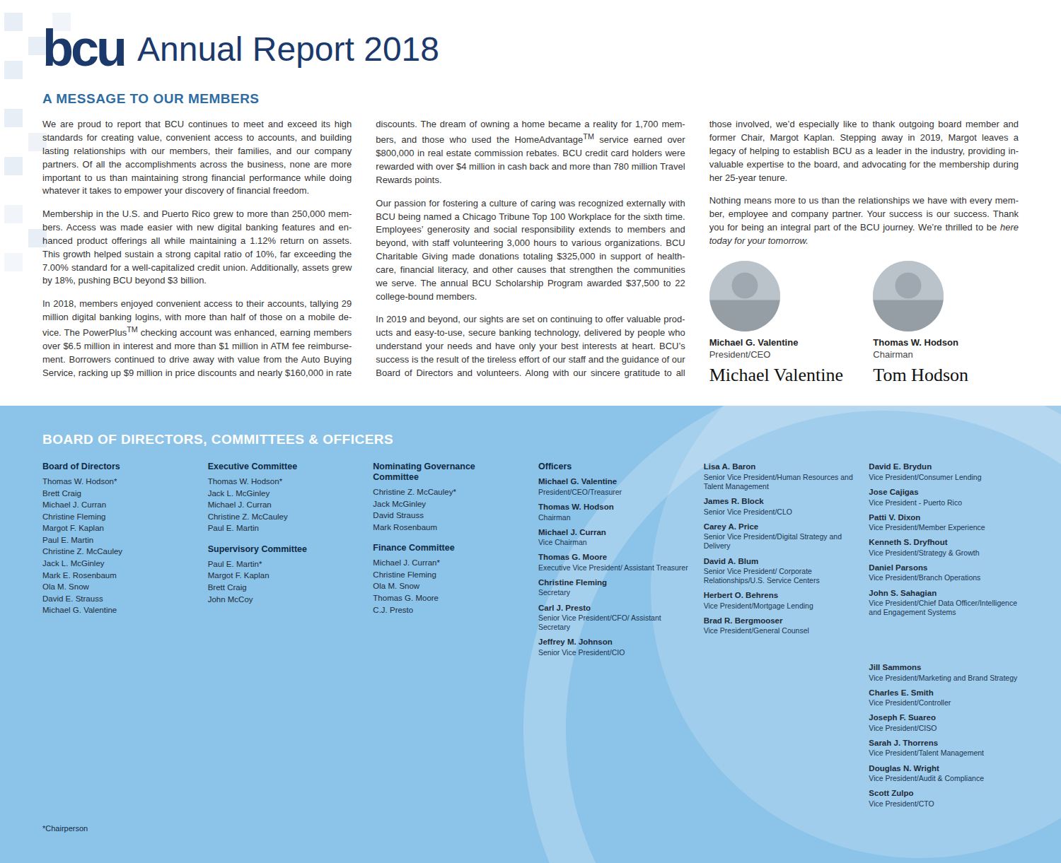bcu
Annual Report 2018
A Message to Our Members
We are proud to report that BCU continues to meet and exceed its high standards for creating value, convenient access to accounts, and building lasting relationships with our members, their families, and our company partners. Of all the accomplishments across the business, none are more important to us than maintaining strong financial performance while doing whatever it takes to empower your discovery of financial freedom.
Membership in the U.S. and Puerto Rico grew to more than 250,000 members. Access was made easier with new digital banking features and enhanced product offerings all while maintaining a 1.12% return on assets. This growth helped sustain a strong capital ratio of 10%, far exceeding the 7.00% standard for a well-capitalized credit union. Additionally, assets grew by 18%, pushing BCU beyond $3 billion.
In 2018, members enjoyed convenient access to their accounts, tallying 29 million digital banking logins, with more than half of those on a mobile device. The PowerPlusTM checking account was enhanced, earning members over $6.5 million in interest and more than $1 million in ATM fee reimbursement. Borrowers continued to drive away with value from the Auto Buying Service, racking up $9 million in price discounts and nearly $160,000 in rate discounts. The dream of owning a home became a reality for 1,700 members, and those who used the HomeAdvantageTM service earned over $800,000 in real estate commission rebates. BCU credit card holders were rewarded with over $4 million in cash back and more than 780 million Travel Rewards points.
Our passion for fostering a culture of caring was recognized externally with BCU being named a Chicago Tribune Top 100 Workplace for the sixth time. Employees’ generosity and social responsibility extends to members and beyond, with staff volunteering 3,000 hours to various organizations. BCU Charitable Giving made donations totaling $325,000 in support of healthcare, financial literacy, and other causes that strengthen the communities we serve. The annual BCU Scholarship Program awarded $37,500 to 22 college-bound members.
In 2019 and beyond, our sights are set on continuing to offer valuable products and easy-to-use, secure banking technology, delivered by people who understand your needs and have only your best interests at heart. BCU’s success is the result of the tireless effort of our staff and the guidance of our Board of Directors and volunteers. Along with our sincere gratitude to all those involved, we’d especially like to thank outgoing board member and former Chair, Margot Kaplan. Stepping away in 2019, Margot leaves a legacy of helping to establish BCU as a leader in the industry, providing invaluable expertise to the board, and advocating for the membership during her 25-year tenure.
Nothing means more to us than the relationships we have with every member, employee and company partner. Your success is our success. Thank you for being an integral part of the BCU journey. We’re thrilled to be here today for your tomorrow.
Michael G. Valentine
President/CEO
Michael Valentine
Thomas W. Hodson
Chairman
Tom Hodson
Board of Directors, Committees & Officers
Board of Directors
Thomas W. Hodson*
Brett Craig
Michael J. Curran
Christine Fleming
Margot F. Kaplan
Paul E. Martin
Christine Z. McCauley
Jack L. McGinley
Mark E. Rosenbaum
Ola M. Snow
David E. Strauss
Michael G. Valentine
Executive Committee
Thomas W. Hodson*
Jack L. McGinley
Michael J. Curran
Christine Z. McCauley
Paul E. Martin
Supervisory Committee
Paul E. Martin*
Margot F. Kaplan
Brett Craig
John McCoy
Nominating Governance Committee
Christine Z. McCauley*
Jack McGinley
David Strauss
Mark Rosenbaum
Finance Committee
Michael J. Curran*
Christine Fleming
Ola M. Snow
Thomas G. Moore
C.J. Presto
Officers
Michael G. Valentine President/CEO/Treasurer
Thomas W. Hodson Chairman
Michael J. Curran Vice Chairman
Thomas G. Moore Executive Vice President/ Assistant Treasurer
Christine Fleming Secretary
Carl J. Presto Senior Vice President/CFO/ Assistant Secretary
Jeffrey M. Johnson Senior Vice President/CIO
Lisa A. Baron Senior Vice President/Human Resources and Talent Management
James R. Block Senior Vice President/CLO
Carey A. Price Senior Vice President/Digital Strategy and Delivery
David A. Blum Senior Vice President/ Corporate Relationships/U.S. Service Centers
Herbert O. Behrens Vice President/Mortgage Lending
Brad R. Bergmooser Vice President/General Counsel
David E. Brydun Vice President/Consumer Lending
Jose Cajigas Vice President - Puerto Rico
Patti V. Dixon Vice President/Member Experience
Kenneth S. Dryfhout Vice President/Strategy & Growth
Daniel Parsons Vice President/Branch Operations
John S. Sahagian Vice President/Chief Data Officer/Intelligence and Engagement Systems
Jill Sammons Vice President/Marketing and Brand Strategy
Charles E. Smith Vice President/Controller
Joseph F. Suareo Vice President/CISO
Sarah J. Thorrens Vice President/Talent Management
Douglas N. Wright Vice President/Audit & Compliance
Scott Zulpo Vice President/CTO
*Chairperson